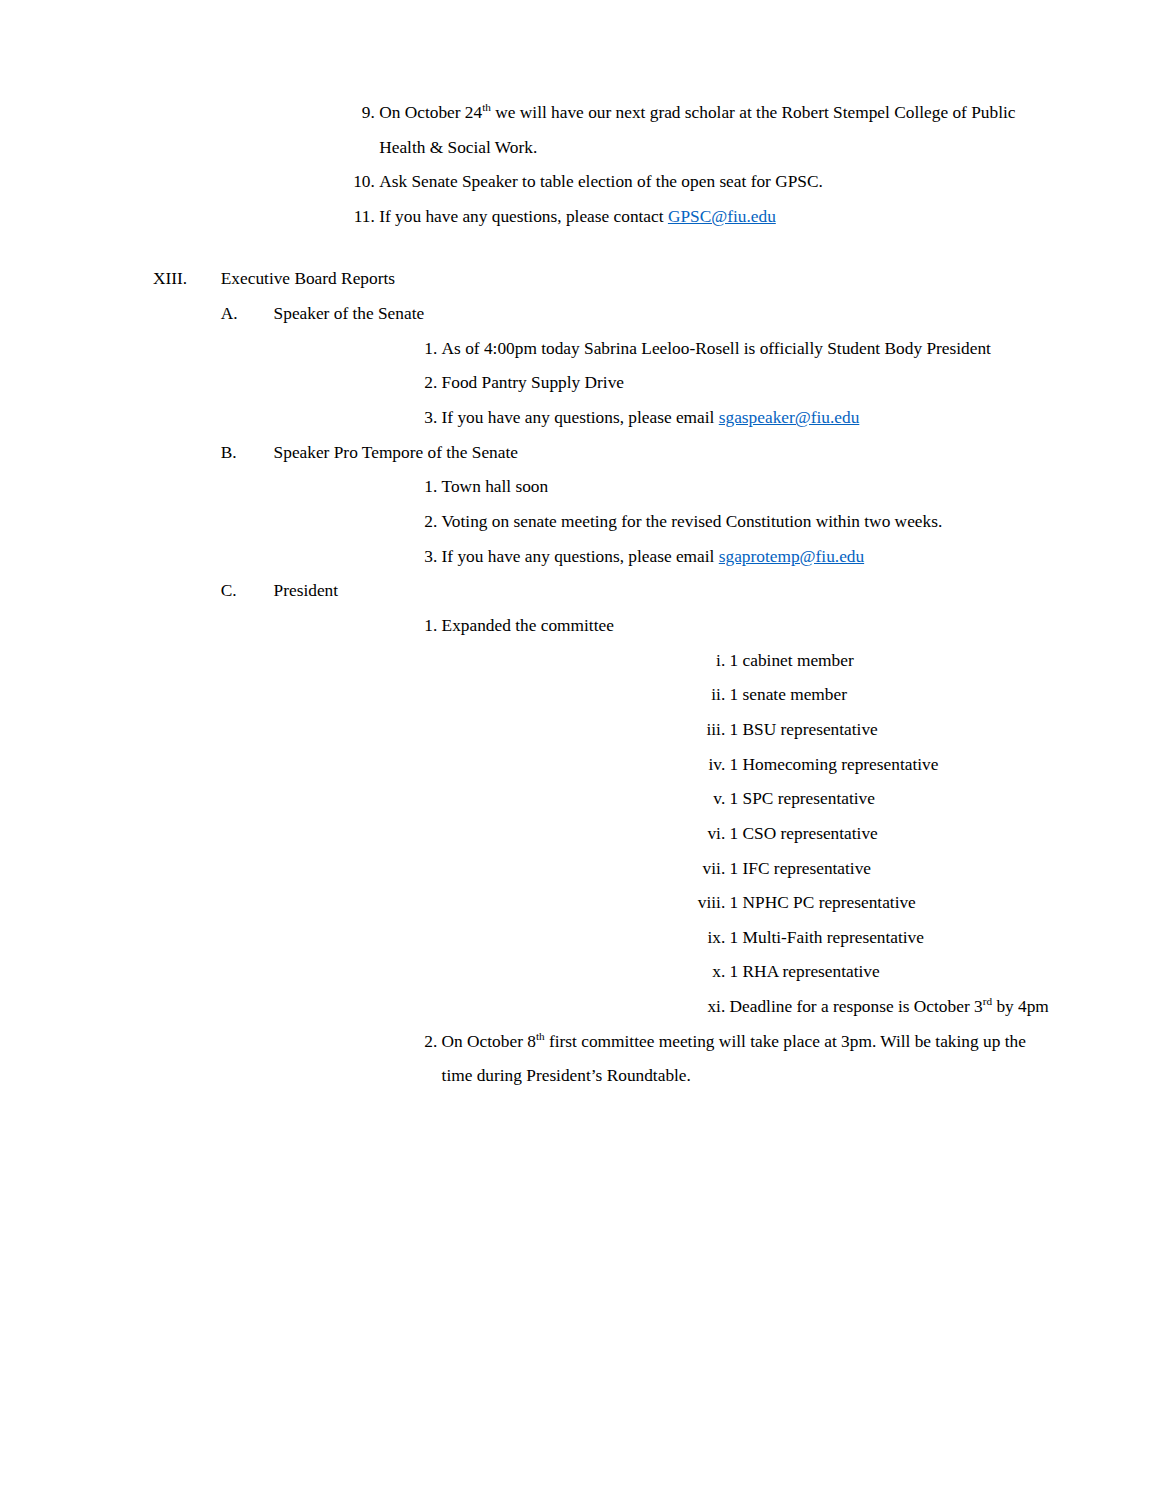On October 24th we will have our next grad scholar at the Robert Stempel College of Public Health & Social Work.
Ask Senate Speaker to table election of the open seat for GPSC.
If you have any questions, please contact GPSC@fiu.edu
XIII. Executive Board Reports
A. Speaker of the Senate
As of 4:00pm today Sabrina Leeloo-Rosell is officially Student Body President
Food Pantry Supply Drive
If you have any questions, please email sgaspeaker@fiu.edu
B. Speaker Pro Tempore of the Senate
Town hall soon
Voting on senate meeting for the revised Constitution within two weeks.
If you have any questions, please email sgaprotemp@fiu.edu
C. President
Expanded the committee
1 cabinet member
1 senate member
1 BSU representative
1 Homecoming representative
1 SPC representative
1 CSO representative
1 IFC representative
1 NPHC PC representative
1 Multi-Faith representative
1 RHA representative
Deadline for a response is October 3rd by 4pm
On October 8th first committee meeting will take place at 3pm. Will be taking up the time during President’s Roundtable.